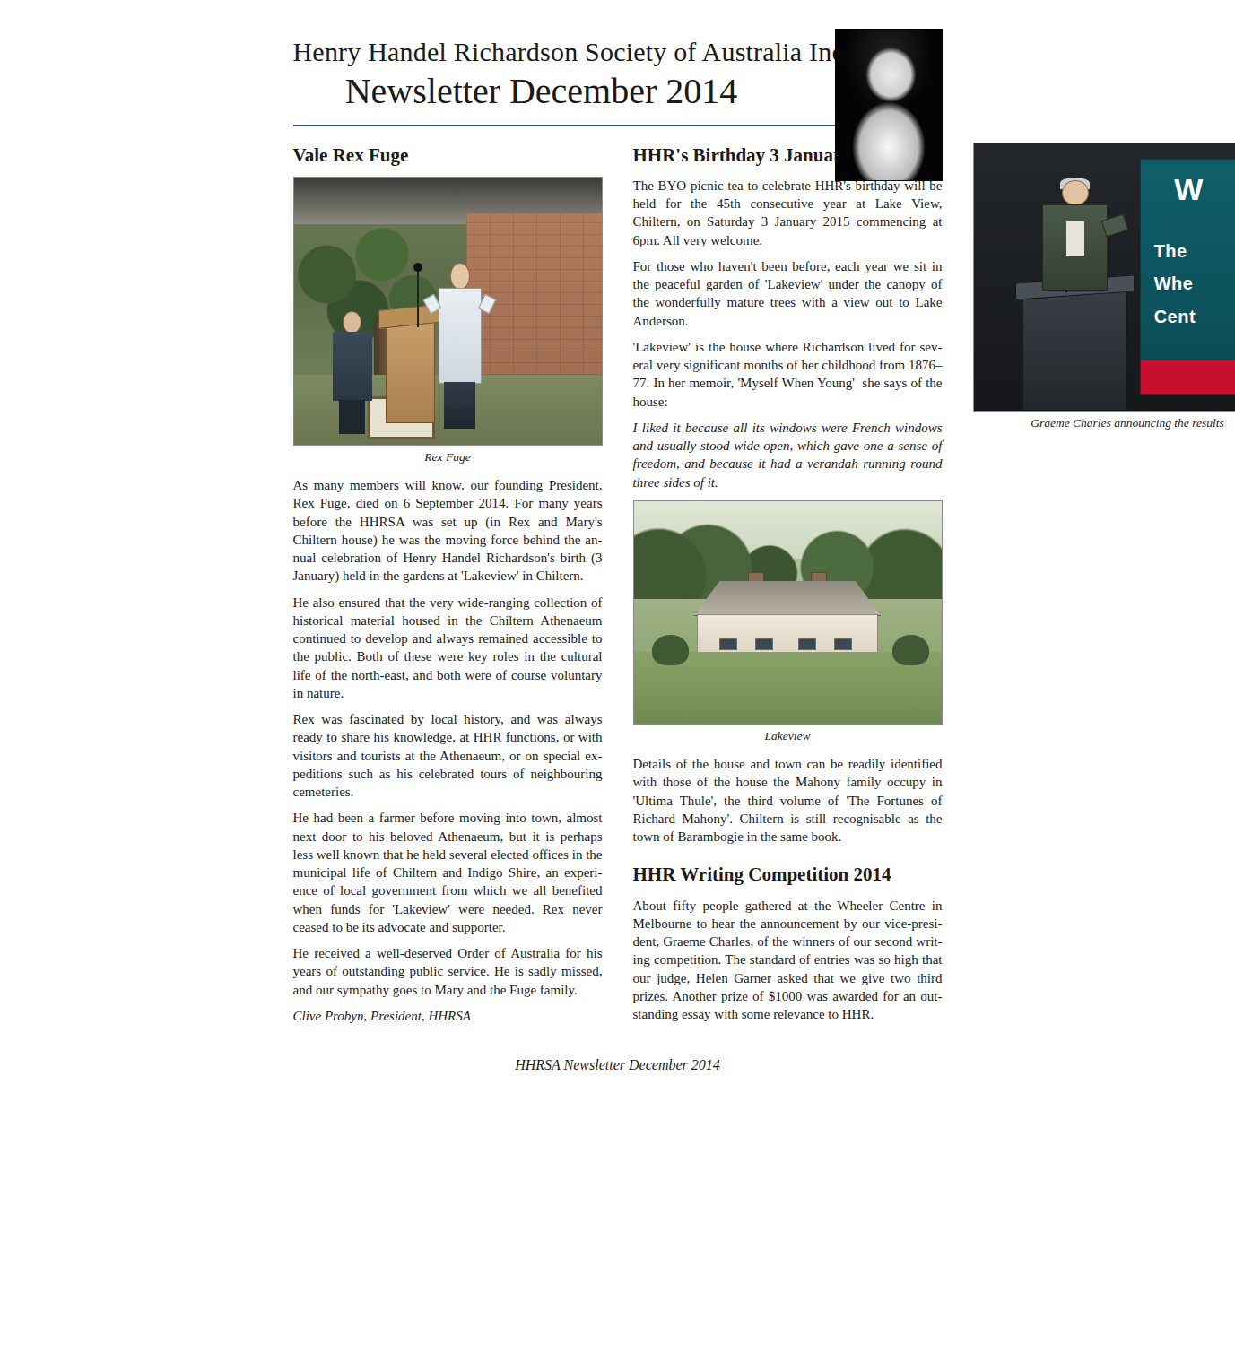Henry Handel Richardson Society of Australia Inc.
Newsletter December 2014
Vale Rex Fuge
Rex Fuge
As many members will know, our founding President, Rex Fuge, died on 6 September 2014. For many years before the HHRSA was set up (in Rex and Mary's Chiltern house) he was the moving force behind the annual celebration of Henry Handel Richardson's birth (3 January) held in the gardens at 'Lakeview' in Chiltern.
He also ensured that the very wide-ranging collection of historical material housed in the Chiltern Athenaeum continued to develop and always remained accessible to the public. Both of these were key roles in the cultural life of the north-east, and both were of course voluntary in nature.
Rex was fascinated by local history, and was always ready to share his knowledge, at HHR functions, or with visitors and tourists at the Athenaeum, or on special expeditions such as his celebrated tours of neighbouring cemeteries.
He had been a farmer before moving into town, almost next door to his beloved Athenaeum, but it is perhaps less well known that he held several elected offices in the municipal life of Chiltern and Indigo Shire, an experience of local government from which we all benefited when funds for 'Lakeview' were needed. Rex never ceased to be its advocate and supporter.
He received a well-deserved Order of Australia for his years of outstanding public service. He is sadly missed, and our sympathy goes to Mary and the Fuge family.
Clive Probyn, President, HHRSA
HHR's Birthday 3 January 2015
The BYO picnic tea to celebrate HHR's birthday will be held for the 45th consecutive year at Lake View, Chiltern, on Saturday 3 January 2015 commencing at 6pm. All very welcome.
For those who haven't been before, each year we sit in the peaceful garden of 'Lakeview' under the canopy of the wonderfully mature trees with a view out to Lake Anderson.
'Lakeview' is the house where Richardson lived for several very significant months of her childhood from 1876–77. In her memoir, 'Myself When Young' she says of the house:
I liked it because all its windows were French windows and usually stood wide open, which gave one a sense of freedom, and because it had a verandah running round three sides of it.
Lakeview
Details of the house and town can be readily identified with those of the house the Mahony family occupy in 'Ultima Thule', the third volume of 'The Fortunes of Richard Mahony'. Chiltern is still recognisable as the town of Barambogie in the same book.
HHR Writing Competition 2014
About fifty people gathered at the Wheeler Centre in Melbourne to hear the announcement by our vice-president, Graeme Charles, of the winners of our second writing competition. The standard of entries was so high that our judge, Helen Garner asked that we give two third prizes. Another prize of $1000 was awarded for an outstanding essay with some relevance to HHR.
W
The
Whe
Cent
Graeme Charles announcing the results
HHRSA Newsletter December 2014